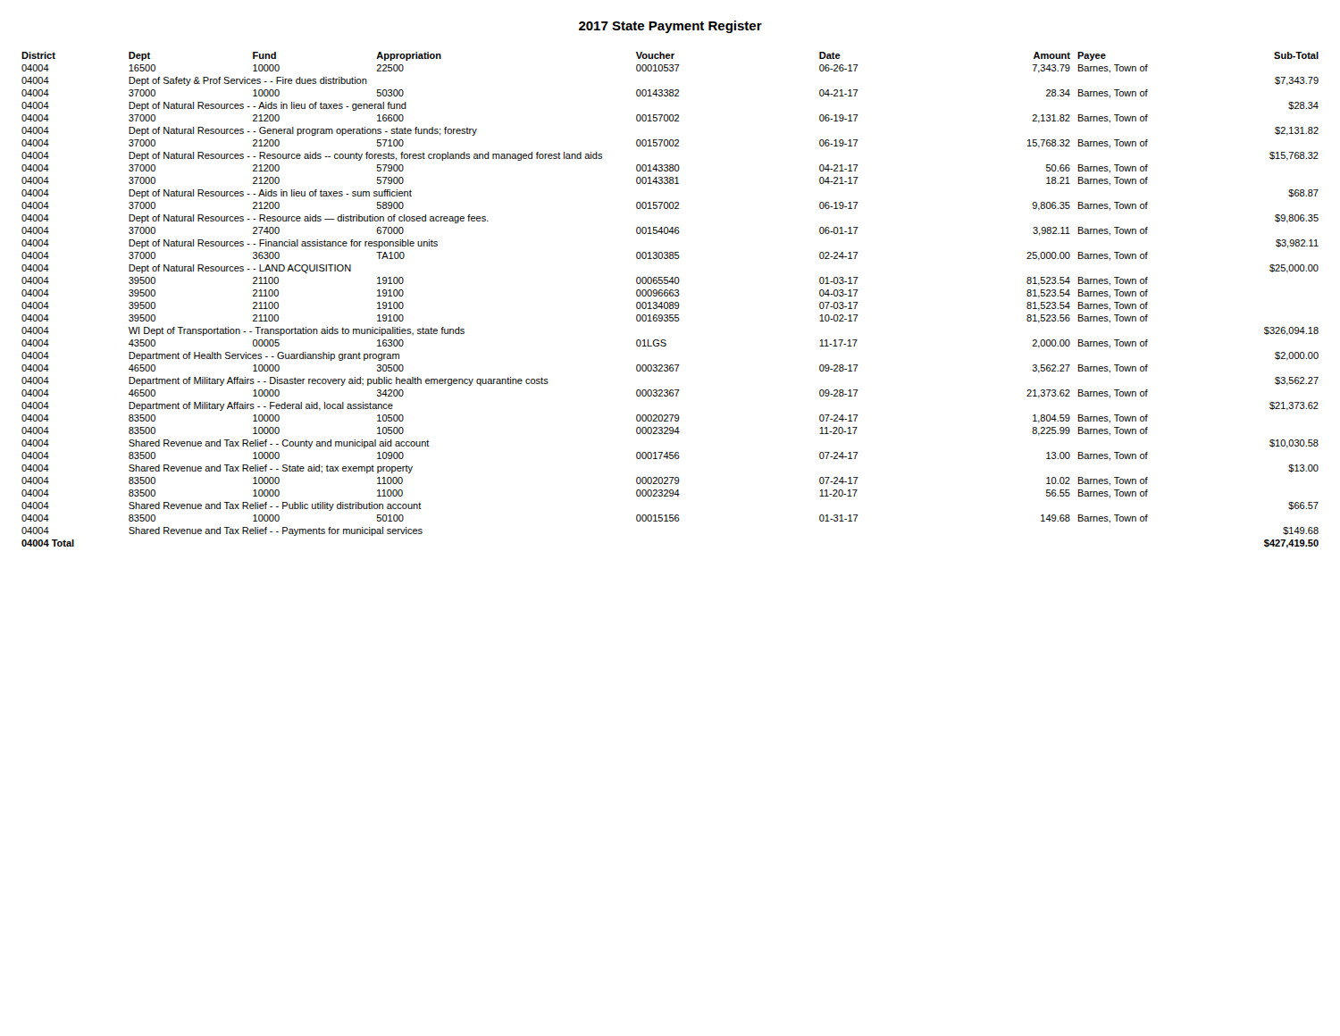2017 State Payment Register
| District | Dept | Fund | Appropriation | Voucher | Date | Amount | Payee | Sub-Total |
| --- | --- | --- | --- | --- | --- | --- | --- | --- |
| 04004 | 16500 | 10000 | 22500 | 00010537 | 06-26-17 | 7,343.79 | Barnes, Town of | |
| 04004 | Dept of Safety & Prof Services - - Fire dues distribution | | | $7,343.79 |
| 04004 | 37000 | 10000 | 50300 | 00143382 | 04-21-17 | 28.34 | Barnes, Town of | |
| 04004 | Dept of Natural Resources - - Aids in lieu of taxes - general fund | | | $28.34 |
| 04004 | 37000 | 21200 | 16600 | 00157002 | 06-19-17 | 2,131.82 | Barnes, Town of | |
| 04004 | Dept of Natural Resources - - General program operations - state funds; forestry | | | $2,131.82 |
| 04004 | 37000 | 21200 | 57100 | 00157002 | 06-19-17 | 15,768.32 | Barnes, Town of | |
| 04004 | Dept of Natural Resources - - Resource aids -- county forests, forest croplands and managed forest land aids | | | $15,768.32 |
| 04004 | 37000 | 21200 | 57900 | 00143380 | 04-21-17 | 50.66 | Barnes, Town of | |
| 04004 | 37000 | 21200 | 57900 | 00143381 | 04-21-17 | 18.21 | Barnes, Town of | |
| 04004 | Dept of Natural Resources - - Aids in lieu of taxes - sum sufficient | | | $68.87 |
| 04004 | 37000 | 21200 | 58900 | 00157002 | 06-19-17 | 9,806.35 | Barnes, Town of | |
| 04004 | Dept of Natural Resources - - Resource aids — distribution of closed acreage fees. | | | $9,806.35 |
| 04004 | 37000 | 27400 | 67000 | 00154046 | 06-01-17 | 3,982.11 | Barnes, Town of | |
| 04004 | Dept of Natural Resources - - Financial assistance for responsible units | | | $3,982.11 |
| 04004 | 37000 | 36300 | TA100 | 00130385 | 02-24-17 | 25,000.00 | Barnes, Town of | |
| 04004 | Dept of Natural Resources - - LAND ACQUISITION | | | $25,000.00 |
| 04004 | 39500 | 21100 | 19100 | 00065540 | 01-03-17 | 81,523.54 | Barnes, Town of | |
| 04004 | 39500 | 21100 | 19100 | 00096663 | 04-03-17 | 81,523.54 | Barnes, Town of | |
| 04004 | 39500 | 21100 | 19100 | 00134089 | 07-03-17 | 81,523.54 | Barnes, Town of | |
| 04004 | 39500 | 21100 | 19100 | 00169355 | 10-02-17 | 81,523.56 | Barnes, Town of | |
| 04004 | WI Dept of Transportation - - Transportation aids to municipalities, state funds | | | $326,094.18 |
| 04004 | 43500 | 00005 | 16300 | 01LGS | 11-17-17 | 2,000.00 | Barnes, Town of | |
| 04004 | Department of Health Services - - Guardianship grant program | | | $2,000.00 |
| 04004 | 46500 | 10000 | 30500 | 00032367 | 09-28-17 | 3,562.27 | Barnes, Town of | |
| 04004 | Department of Military Affairs - - Disaster recovery aid; public health emergency quarantine costs | | | $3,562.27 |
| 04004 | 46500 | 10000 | 34200 | 00032367 | 09-28-17 | 21,373.62 | Barnes, Town of | |
| 04004 | Department of Military Affairs - - Federal aid, local assistance | | | $21,373.62 |
| 04004 | 83500 | 10000 | 10500 | 00020279 | 07-24-17 | 1,804.59 | Barnes, Town of | |
| 04004 | 83500 | 10000 | 10500 | 00023294 | 11-20-17 | 8,225.99 | Barnes, Town of | |
| 04004 | Shared Revenue and Tax Relief - - County and municipal aid account | | | $10,030.58 |
| 04004 | 83500 | 10000 | 10900 | 00017456 | 07-24-17 | 13.00 | Barnes, Town of | |
| 04004 | Shared Revenue and Tax Relief - - State aid; tax exempt property | | | $13.00 |
| 04004 | 83500 | 10000 | 11000 | 00020279 | 07-24-17 | 10.02 | Barnes, Town of | |
| 04004 | 83500 | 10000 | 11000 | 00023294 | 11-20-17 | 56.55 | Barnes, Town of | |
| 04004 | Shared Revenue and Tax Relief - - Public utility distribution account | | | $66.57 |
| 04004 | 83500 | 10000 | 50100 | 00015156 | 01-31-17 | 149.68 | Barnes, Town of | |
| 04004 | Shared Revenue and Tax Relief - - Payments for municipal services | | | $149.68 |
| 04004 Total | | | | $427,419.50 |